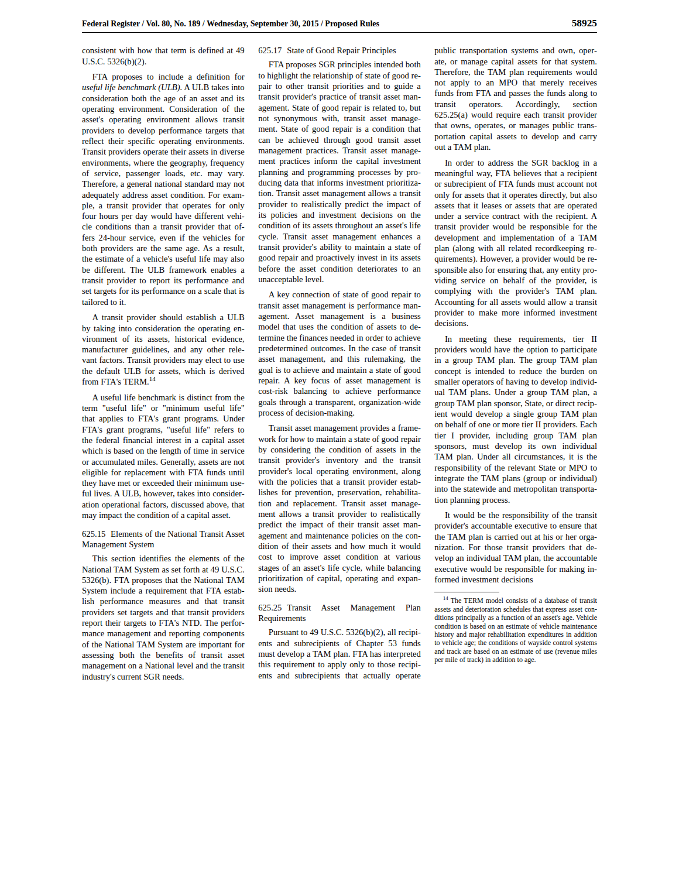Federal Register / Vol. 80, No. 189 / Wednesday, September 30, 2015 / Proposed Rules
58925
consistent with how that term is defined at 49 U.S.C. 5326(b)(2).
FTA proposes to include a definition for useful life benchmark (ULB). A ULB takes into consideration both the age of an asset and its operating environment. Consideration of the asset's operating environment allows transit providers to develop performance targets that reflect their specific operating environments. Transit providers operate their assets in diverse environments, where the geography, frequency of service, passenger loads, etc. may vary. Therefore, a general national standard may not adequately address asset condition. For example, a transit provider that operates for only four hours per day would have different vehicle conditions than a transit provider that offers 24-hour service, even if the vehicles for both providers are the same age. As a result, the estimate of a vehicle's useful life may also be different. The ULB framework enables a transit provider to report its performance and set targets for its performance on a scale that is tailored to it.
A transit provider should establish a ULB by taking into consideration the operating environment of its assets, historical evidence, manufacturer guidelines, and any other relevant factors. Transit providers may elect to use the default ULB for assets, which is derived from FTA's TERM.14
A useful life benchmark is distinct from the term "useful life" or "minimum useful life" that applies to FTA's grant programs. Under FTA's grant programs, "useful life" refers to the federal financial interest in a capital asset which is based on the length of time in service or accumulated miles. Generally, assets are not eligible for replacement with FTA funds until they have met or exceeded their minimum useful lives. A ULB, however, takes into consideration operational factors, discussed above, that may impact the condition of a capital asset.
625.15 Elements of the National Transit Asset Management System
This section identifies the elements of the National TAM System as set forth at 49 U.S.C. 5326(b). FTA proposes that the National TAM System include a requirement that FTA establish performance measures and that transit providers set targets and that transit providers report their targets to FTA's NTD. The performance management and reporting components of the National TAM System are important for assessing both the benefits of transit asset management on a National level and the transit industry's current SGR needs.
625.17 State of Good Repair Principles
FTA proposes SGR principles intended both to highlight the relationship of state of good repair to other transit priorities and to guide a transit provider's practice of transit asset management. State of good repair is related to, but not synonymous with, transit asset management. State of good repair is a condition that can be achieved through good transit asset management practices. Transit asset management practices inform the capital investment planning and programming processes by producing data that informs investment prioritization. Transit asset management allows a transit provider to realistically predict the impact of its policies and investment decisions on the condition of its assets throughout an asset's life cycle. Transit asset management enhances a transit provider's ability to maintain a state of good repair and proactively invest in its assets before the asset condition deteriorates to an unacceptable level.
A key connection of state of good repair to transit asset management is performance management. Asset management is a business model that uses the condition of assets to determine the finances needed in order to achieve predetermined outcomes. In the case of transit asset management, and this rulemaking, the goal is to achieve and maintain a state of good repair. A key focus of asset management is cost-risk balancing to achieve performance goals through a transparent, organization-wide process of decision-making.
Transit asset management provides a framework for how to maintain a state of good repair by considering the condition of assets in the transit provider's inventory and the transit provider's local operating environment, along with the policies that a transit provider establishes for prevention, preservation, rehabilitation and replacement. Transit asset management allows a transit provider to realistically predict the impact of their transit asset management and maintenance policies on the condition of their assets and how much it would cost to improve asset condition at various stages of an asset's life cycle, while balancing prioritization of capital, operating and expansion needs.
625.25 Transit Asset Management Plan Requirements
Pursuant to 49 U.S.C. 5326(b)(2), all recipients and subrecipients of Chapter 53 funds must develop a TAM plan. FTA has interpreted this requirement to apply only to those recipients and subrecipients that actually operate public transportation systems and own, operate, or manage capital assets for that system. Therefore, the TAM plan requirements would not apply to an MPO that merely receives funds from FTA and passes the funds along to transit operators. Accordingly, section 625.25(a) would require each transit provider that owns, operates, or manages public transportation capital assets to develop and carry out a TAM plan.
In order to address the SGR backlog in a meaningful way, FTA believes that a recipient or subrecipient of FTA funds must account not only for assets that it operates directly, but also assets that it leases or assets that are operated under a service contract with the recipient. A transit provider would be responsible for the development and implementation of a TAM plan (along with all related recordkeeping requirements). However, a provider would be responsible also for ensuring that, any entity providing service on behalf of the provider, is complying with the provider's TAM plan. Accounting for all assets would allow a transit provider to make more informed investment decisions.
In meeting these requirements, tier II providers would have the option to participate in a group TAM plan. The group TAM plan concept is intended to reduce the burden on smaller operators of having to develop individual TAM plans. Under a group TAM plan, a group TAM plan sponsor, State, or direct recipient would develop a single group TAM plan on behalf of one or more tier II providers. Each tier I provider, including group TAM plan sponsors, must develop its own individual TAM plan. Under all circumstances, it is the responsibility of the relevant State or MPO to integrate the TAM plans (group or individual) into the statewide and metropolitan transportation planning process.
It would be the responsibility of the transit provider's accountable executive to ensure that the TAM plan is carried out at his or her organization. For those transit providers that develop an individual TAM plan, the accountable executive would be responsible for making informed investment decisions
14 The TERM model consists of a database of transit assets and deterioration schedules that express asset conditions principally as a function of an asset's age. Vehicle condition is based on an estimate of vehicle maintenance history and major rehabilitation expenditures in addition to vehicle age; the conditions of wayside control systems and track are based on an estimate of use (revenue miles per mile of track) in addition to age.